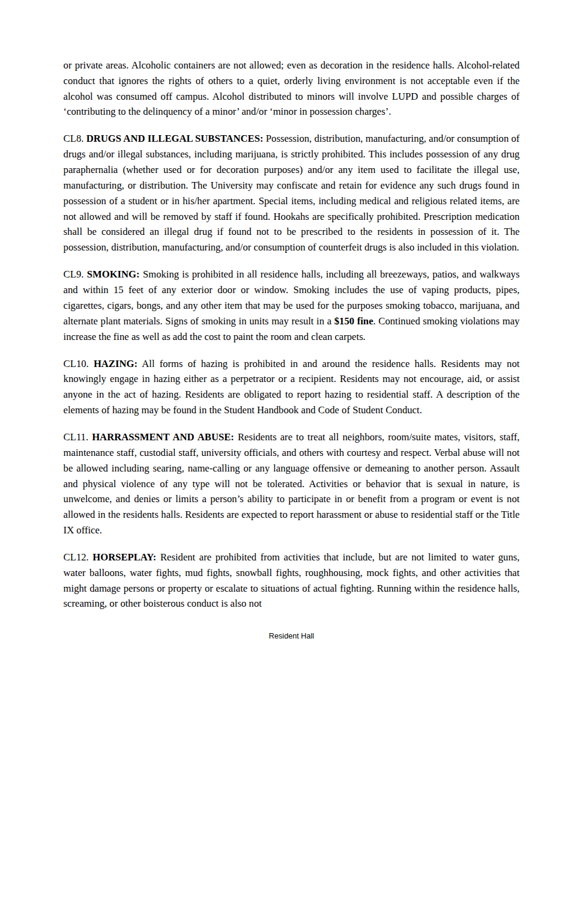or private areas. Alcoholic containers are not allowed; even as decoration in the residence halls. Alcohol-related conduct that ignores the rights of others to a quiet, orderly living environment is not acceptable even if the alcohol was consumed off campus. Alcohol distributed to minors will involve LUPD and possible charges of ‘contributing to the delinquency of a minor’ and/or ‘minor in possession charges’.
CL8. DRUGS AND ILLEGAL SUBSTANCES: Possession, distribution, manufacturing, and/or consumption of drugs and/or illegal substances, including marijuana, is strictly prohibited. This includes possession of any drug paraphernalia (whether used or for decoration purposes) and/or any item used to facilitate the illegal use, manufacturing, or distribution. The University may confiscate and retain for evidence any such drugs found in possession of a student or in his/her apartment. Special items, including medical and religious related items, are not allowed and will be removed by staff if found. Hookahs are specifically prohibited. Prescription medication shall be considered an illegal drug if found not to be prescribed to the residents in possession of it. The possession, distribution, manufacturing, and/or consumption of counterfeit drugs is also included in this violation.
CL9. SMOKING: Smoking is prohibited in all residence halls, including all breezeways, patios, and walkways and within 15 feet of any exterior door or window. Smoking includes the use of vaping products, pipes, cigarettes, cigars, bongs, and any other item that may be used for the purposes smoking tobacco, marijuana, and alternate plant materials. Signs of smoking in units may result in a $150 fine. Continued smoking violations may increase the fine as well as add the cost to paint the room and clean carpets.
CL10. HAZING: All forms of hazing is prohibited in and around the residence halls. Residents may not knowingly engage in hazing either as a perpetrator or a recipient. Residents may not encourage, aid, or assist anyone in the act of hazing. Residents are obligated to report hazing to residential staff. A description of the elements of hazing may be found in the Student Handbook and Code of Student Conduct.
CL11. HARRASSMENT AND ABUSE: Residents are to treat all neighbors, room/suite mates, visitors, staff, maintenance staff, custodial staff, university officials, and others with courtesy and respect. Verbal abuse will not be allowed including searing, name-calling or any language offensive or demeaning to another person. Assault and physical violence of any type will not be tolerated. Activities or behavior that is sexual in nature, is unwelcome, and denies or limits a person’s ability to participate in or benefit from a program or event is not allowed in the residents halls. Residents are expected to report harassment or abuse to residential staff or the Title IX office.
CL12. HORSEPLAY: Resident are prohibited from activities that include, but are not limited to water guns, water balloons, water fights, mud fights, snowball fights, roughhousing, mock fights, and other activities that might damage persons or property or escalate to situations of actual fighting. Running within the residence halls, screaming, or other boisterous conduct is also not
Resident Hall